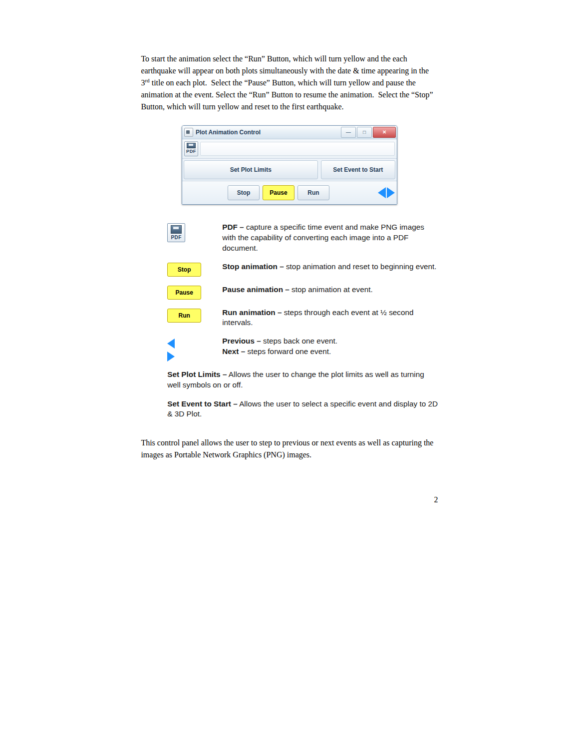To start the animation select the “Run” Button, which will turn yellow and the each earthquake will appear on both plots simultaneously with the date & time appearing in the 3rd title on each plot. Select the “Pause” Button, which will turn yellow and pause the animation at the event. Select the “Run” Button to resume the animation. Select the “Stop” Button, which will turn yellow and reset to the first earthquake.
Plot Animation Control — □ ✕
PDF
Set Plot Limits Set Event to Start
Stop Pause Run
PDF
PDF – capture a specific time event and make PNG images with the capability of converting each image into a PDF document.
Stop
Stop animation – stop animation and reset to beginning event.
Pause
Pause animation – stop animation at event.
Run
Run animation – steps through each event at ½ second intervals.
Previous – steps back one event.
Next – steps forward one event.
Set Plot Limits – Allows the user to change the plot limits as well as turning well symbols on or off.
Set Event to Start – Allows the user to select a specific event and display to 2D & 3D Plot.
This control panel allows the user to step to previous or next events as well as capturing the images as Portable Network Graphics (PNG) images.
2